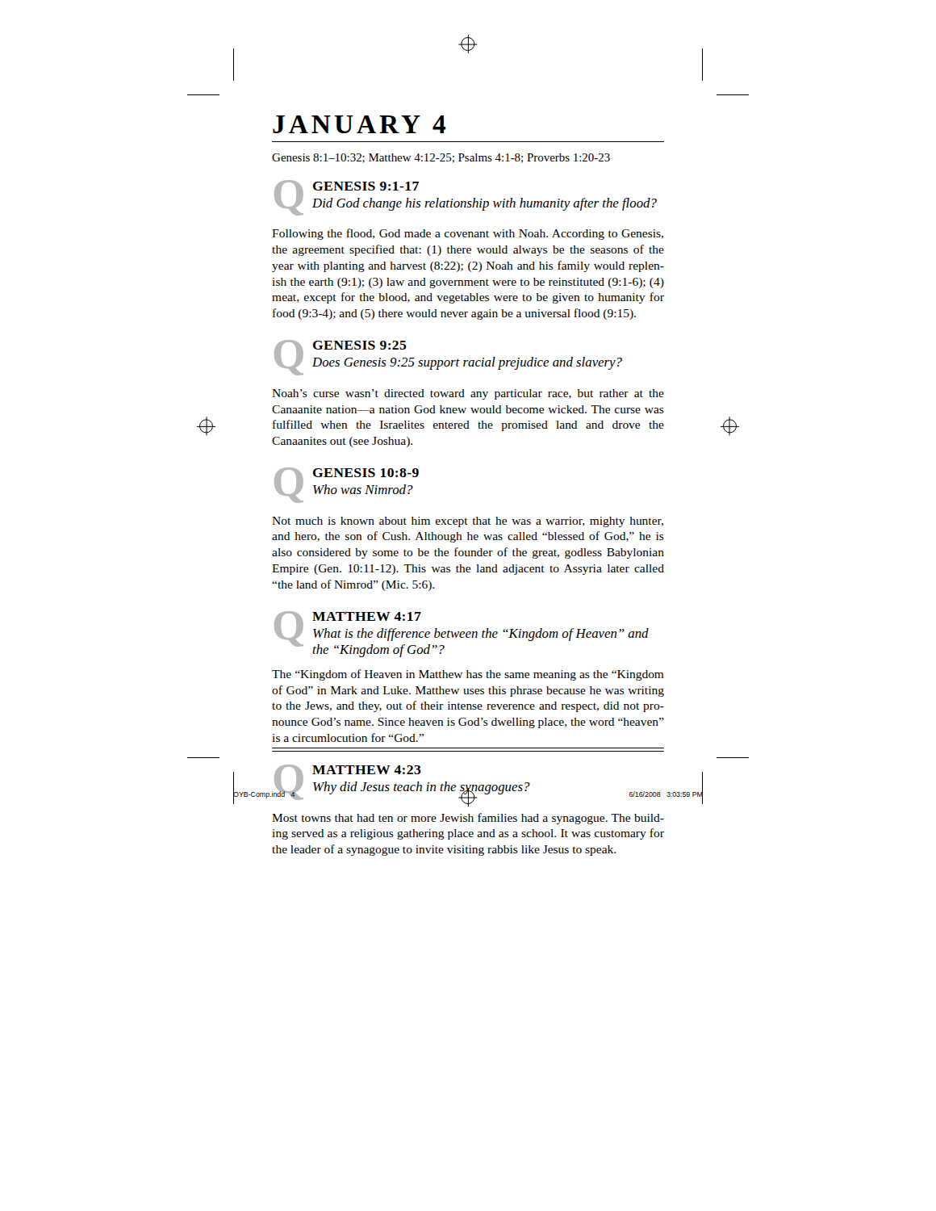JANUARY 4
Genesis 8:1–10:32; Matthew 4:12-25; Psalms 4:1-8; Proverbs 1:20-23
Q
GENESIS 9:1-17
Did God change his relationship with humanity after the flood?
Following the flood, God made a covenant with Noah. According to Genesis, the agreement specified that: (1) there would always be the seasons of the year with planting and harvest (8:22); (2) Noah and his family would replenish the earth (9:1); (3) law and government were to be reinstituted (9:1-6); (4) meat, except for the blood, and vegetables were to be given to humanity for food (9:3-4); and (5) there would never again be a universal flood (9:15).
Q
GENESIS 9:25
Does Genesis 9:25 support racial prejudice and slavery?
Noah’s curse wasn’t directed toward any particular race, but rather at the Canaanite nation—a nation God knew would become wicked. The curse was fulfilled when the Israelites entered the promised land and drove the Canaanites out (see Joshua).
Q
GENESIS 10:8-9
Who was Nimrod?
Not much is known about him except that he was a warrior, mighty hunter, and hero, the son of Cush. Although he was called “blessed of God,” he is also considered by some to be the founder of the great, godless Babylonian Empire (Gen. 10:11-12). This was the land adjacent to Assyria later called “the land of Nimrod” (Mic. 5:6).
Q
MATTHEW 4:17
What is the difference between the “Kingdom of Heaven” and the “Kingdom of God”?
The “Kingdom of Heaven in Matthew has the same meaning as the “Kingdom of God” in Mark and Luke. Matthew uses this phrase because he was writing to the Jews, and they, out of their intense reverence and respect, did not pronounce God’s name. Since heaven is God’s dwelling place, the word “heaven” is a circumlocution for “God.”
Q
MATTHEW 4:23
Why did Jesus teach in the synagogues?
Most towns that had ten or more Jewish families had a synagogue. The building served as a religious gathering place and as a school. It was customary for the leader of a synagogue to invite visiting rabbis like Jesus to speak.
OYB-Comp.indd 4 6/16/2008 3:03:59 PM